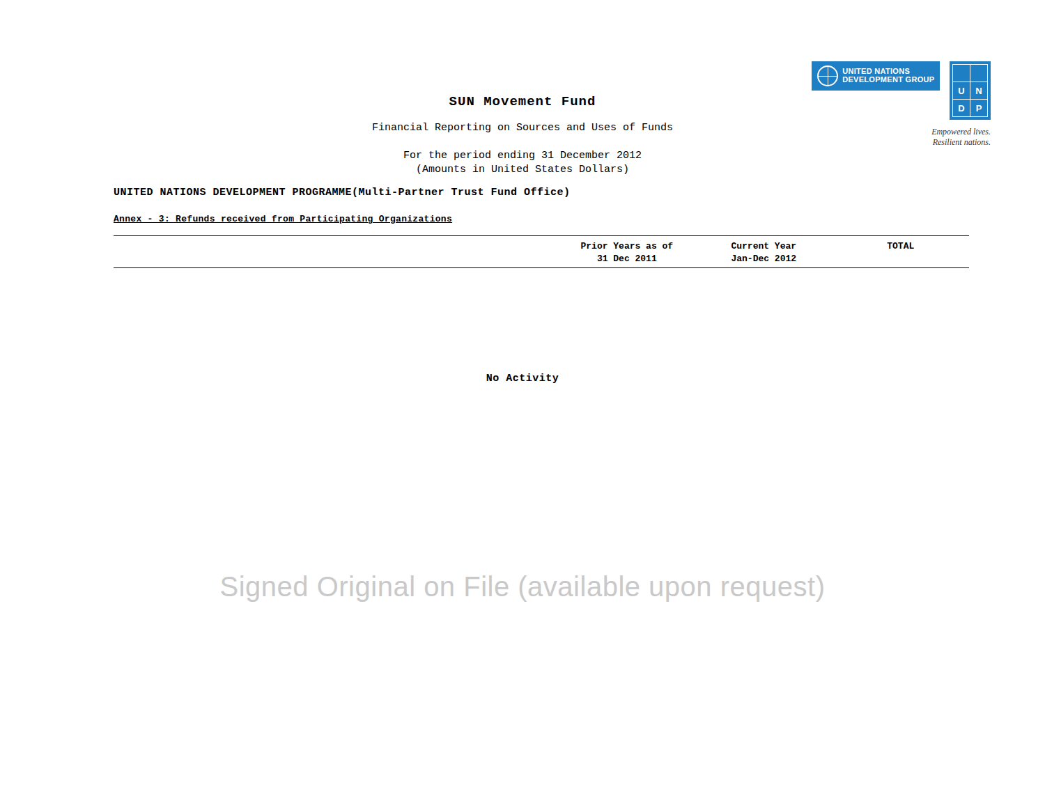UNITED NATIONS DEVELOPMENT GROUP
| U | N |
| D | P |
Empowered lives.
Resilient nations.
SUN Movement Fund
Financial Reporting on Sources and Uses of Funds
For the period ending 31 December 2012
(Amounts in United States Dollars)
UNITED NATIONS DEVELOPMENT PROGRAMME(Multi-Partner Trust Fund Office)
Annex - 3: Refunds received from Participating Organizations
| | Prior Years as of 31 Dec 2011 | Current Year Jan-Dec 2012 | TOTAL |
No Activity
Signed Original on File (available upon request)